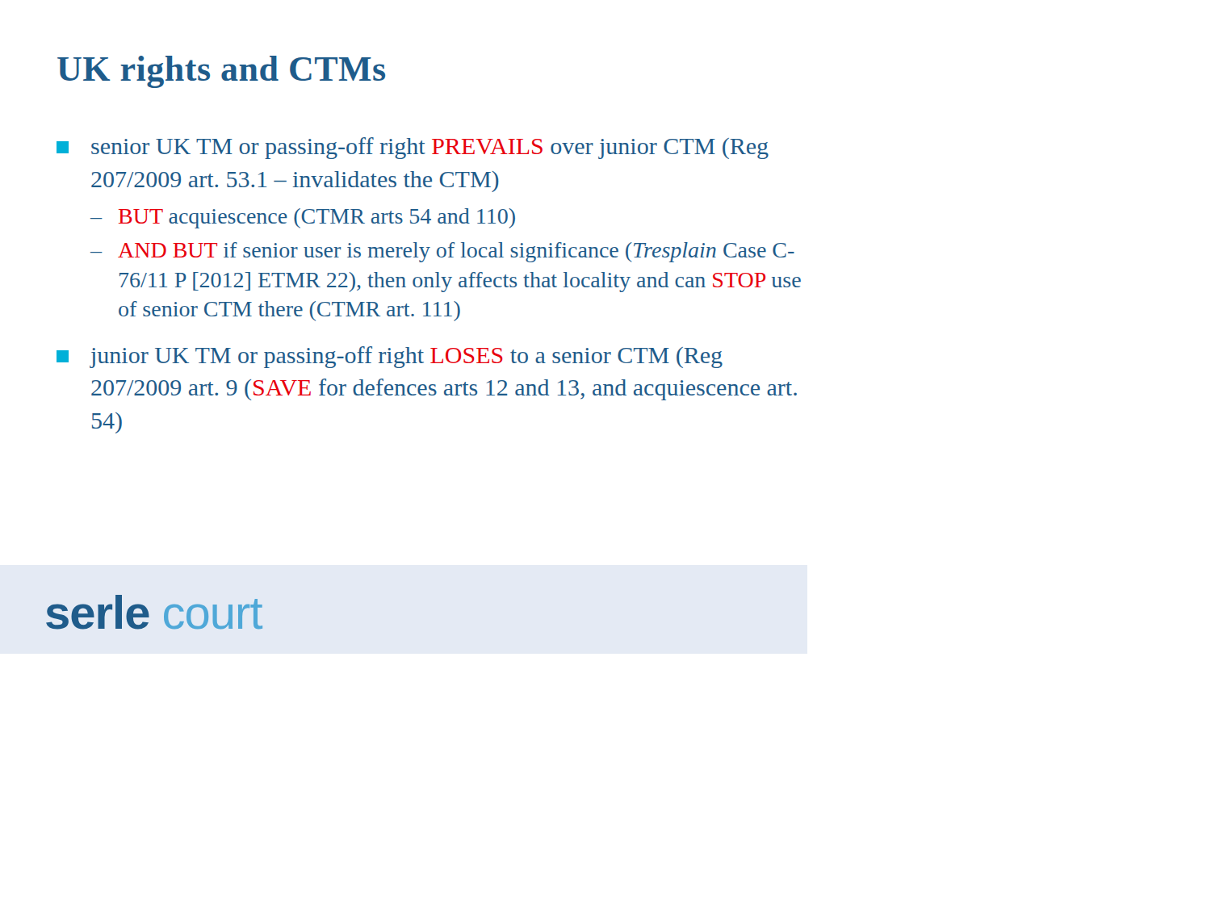UK rights and CTMs
senior UK TM or passing-off right PREVAILS over junior CTM (Reg 207/2009 art. 53.1 – invalidates the CTM)
BUT acquiescence (CTMR arts 54 and 110)
AND BUT if senior user is merely of local significance (Tresplain Case C-76/11 P [2012] ETMR 22), then only affects that locality and can STOP use of senior CTM there (CTMR art. 111)
junior UK TM or passing-off right LOSES to a senior CTM (Reg 207/2009 art. 9 (SAVE for defences arts 12 and 13, and acquiescence art. 54)
serle court